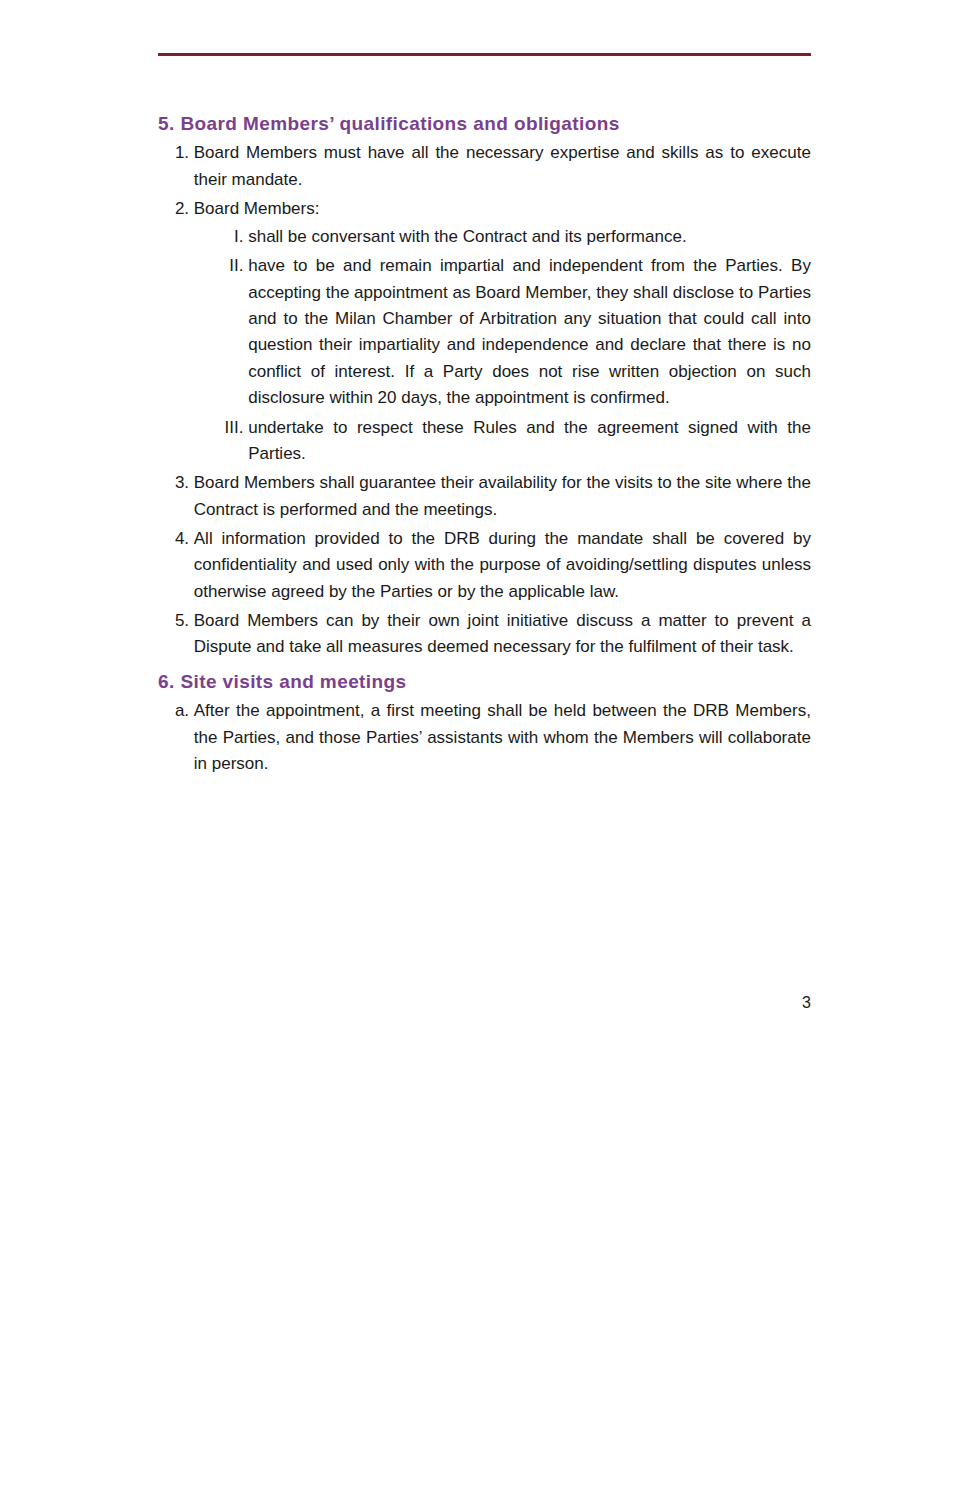5. Board Members’ qualifications and obligations
Board Members must have all the necessary expertise and skills as to execute their mandate.
Board Members:
shall be conversant with the Contract and its performance.
have to be and remain impartial and independent from the Parties. By accepting the appointment as Board Member, they shall disclose to Parties and to the Milan Chamber of Arbitration any situation that could call into question their impartiality and independence and declare that there is no conflict of interest. If a Party does not rise written objection on such disclosure within 20 days, the appointment is confirmed.
undertake to respect these Rules and the agreement signed with the Parties.
Board Members shall guarantee their availability for the visits to the site where the Contract is performed and the meetings.
All information provided to the DRB during the mandate shall be covered by confidentiality and used only with the purpose of avoiding/settling disputes unless otherwise agreed by the Parties or by the applicable law.
Board Members can by their own joint initiative discuss a matter to prevent a Dispute and take all measures deemed necessary for the fulfilment of their task.
6. Site visits and meetings
After the appointment, a first meeting shall be held between the DRB Members, the Parties, and those Parties’ assistants with whom the Members will collaborate in person.
3